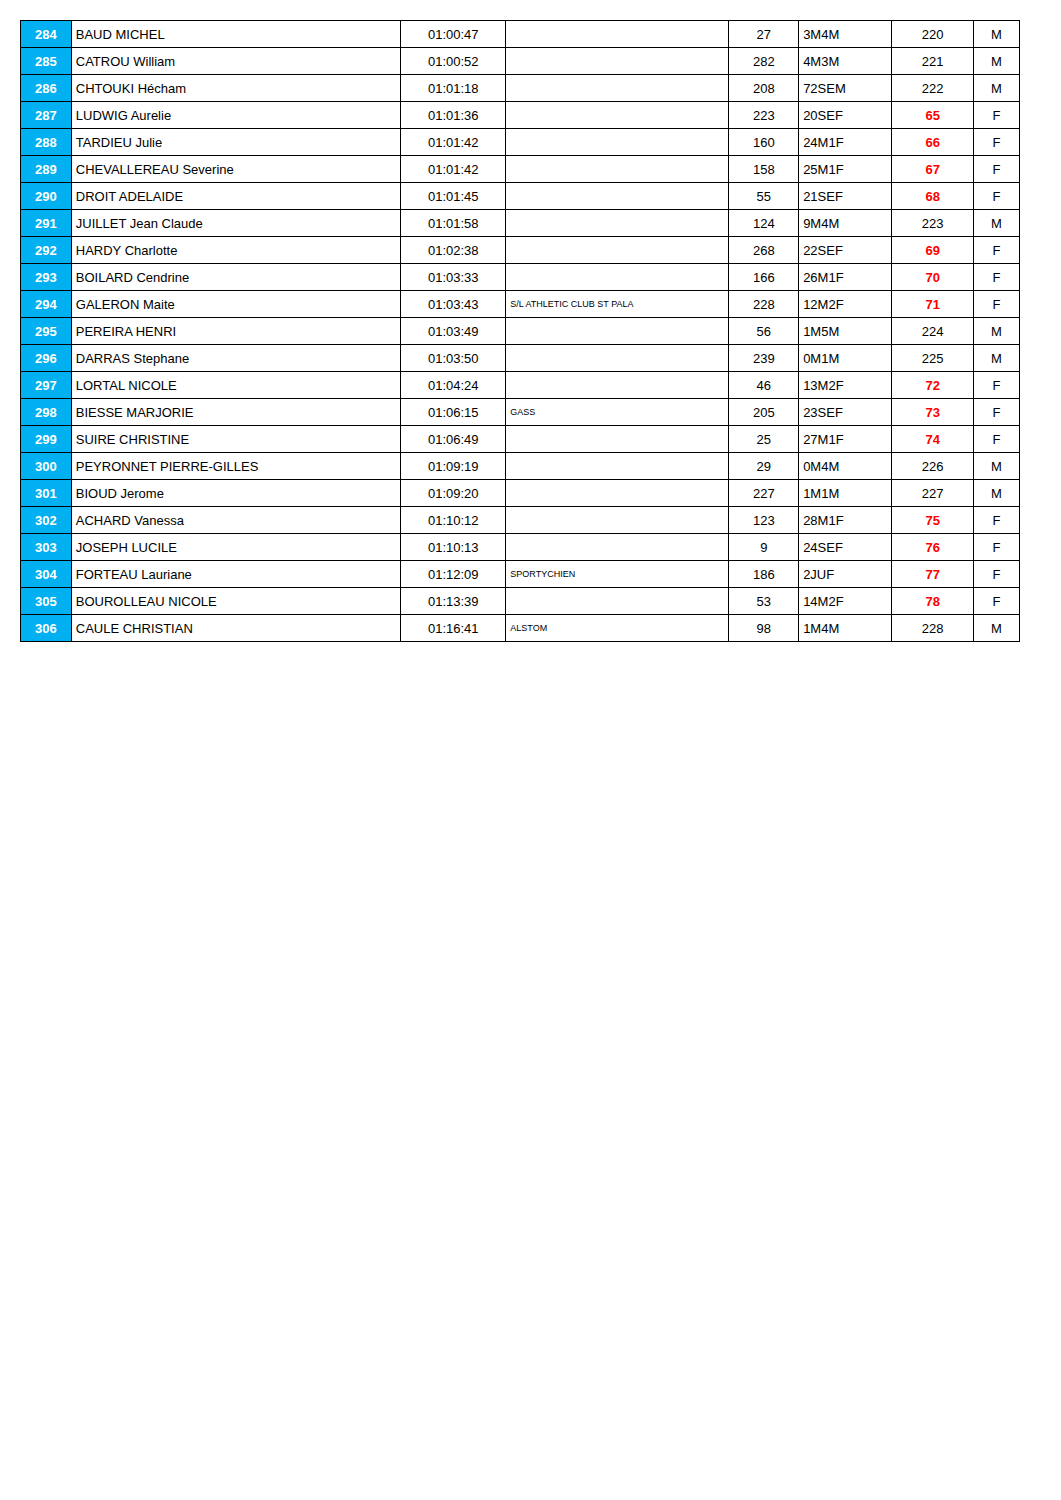| 284 | BAUD MICHEL | 01:00:47 | | 27 | 3M4M | 220 | M |
| 285 | CATROU William | 01:00:52 | | 282 | 4M3M | 221 | M |
| 286 | CHTOUKI Hécham | 01:01:18 | | 208 | 72SEM | 222 | M |
| 287 | LUDWIG Aurelie | 01:01:36 | | 223 | 20SEF | 65 | F |
| 288 | TARDIEU Julie | 01:01:42 | | 160 | 24M1F | 66 | F |
| 289 | CHEVALLEREAU Severine | 01:01:42 | | 158 | 25M1F | 67 | F |
| 290 | DROIT ADELAIDE | 01:01:45 | | 55 | 21SEF | 68 | F |
| 291 | JUILLET Jean Claude | 01:01:58 | | 124 | 9M4M | 223 | M |
| 292 | HARDY Charlotte | 01:02:38 | | 268 | 22SEF | 69 | F |
| 293 | BOILARD Cendrine | 01:03:33 | | 166 | 26M1F | 70 | F |
| 294 | GALERON Maite | 01:03:43 | S/L ATHLETIC CLUB ST PALA | 228 | 12M2F | 71 | F |
| 295 | PEREIRA HENRI | 01:03:49 | | 56 | 1M5M | 224 | M |
| 296 | DARRAS Stephane | 01:03:50 | | 239 | 0M1M | 225 | M |
| 297 | LORTAL NICOLE | 01:04:24 | | 46 | 13M2F | 72 | F |
| 298 | BIESSE MARJORIE | 01:06:15 | GASS | 205 | 23SEF | 73 | F |
| 299 | SUIRE CHRISTINE | 01:06:49 | | 25 | 27M1F | 74 | F |
| 300 | PEYRONNET PIERRE-GILLES | 01:09:19 | | 29 | 0M4M | 226 | M |
| 301 | BIOUD Jerome | 01:09:20 | | 227 | 1M1M | 227 | M |
| 302 | ACHARD Vanessa | 01:10:12 | | 123 | 28M1F | 75 | F |
| 303 | JOSEPH LUCILE | 01:10:13 | | 9 | 24SEF | 76 | F |
| 304 | FORTEAU Lauriane | 01:12:09 | SPORTYCHIEN | 186 | 2JUF | 77 | F |
| 305 | BOUROLLEAU NICOLE | 01:13:39 | | 53 | 14M2F | 78 | F |
| 306 | CAULE CHRISTIAN | 01:16:41 | ALSTOM | 98 | 1M4M | 228 | M |